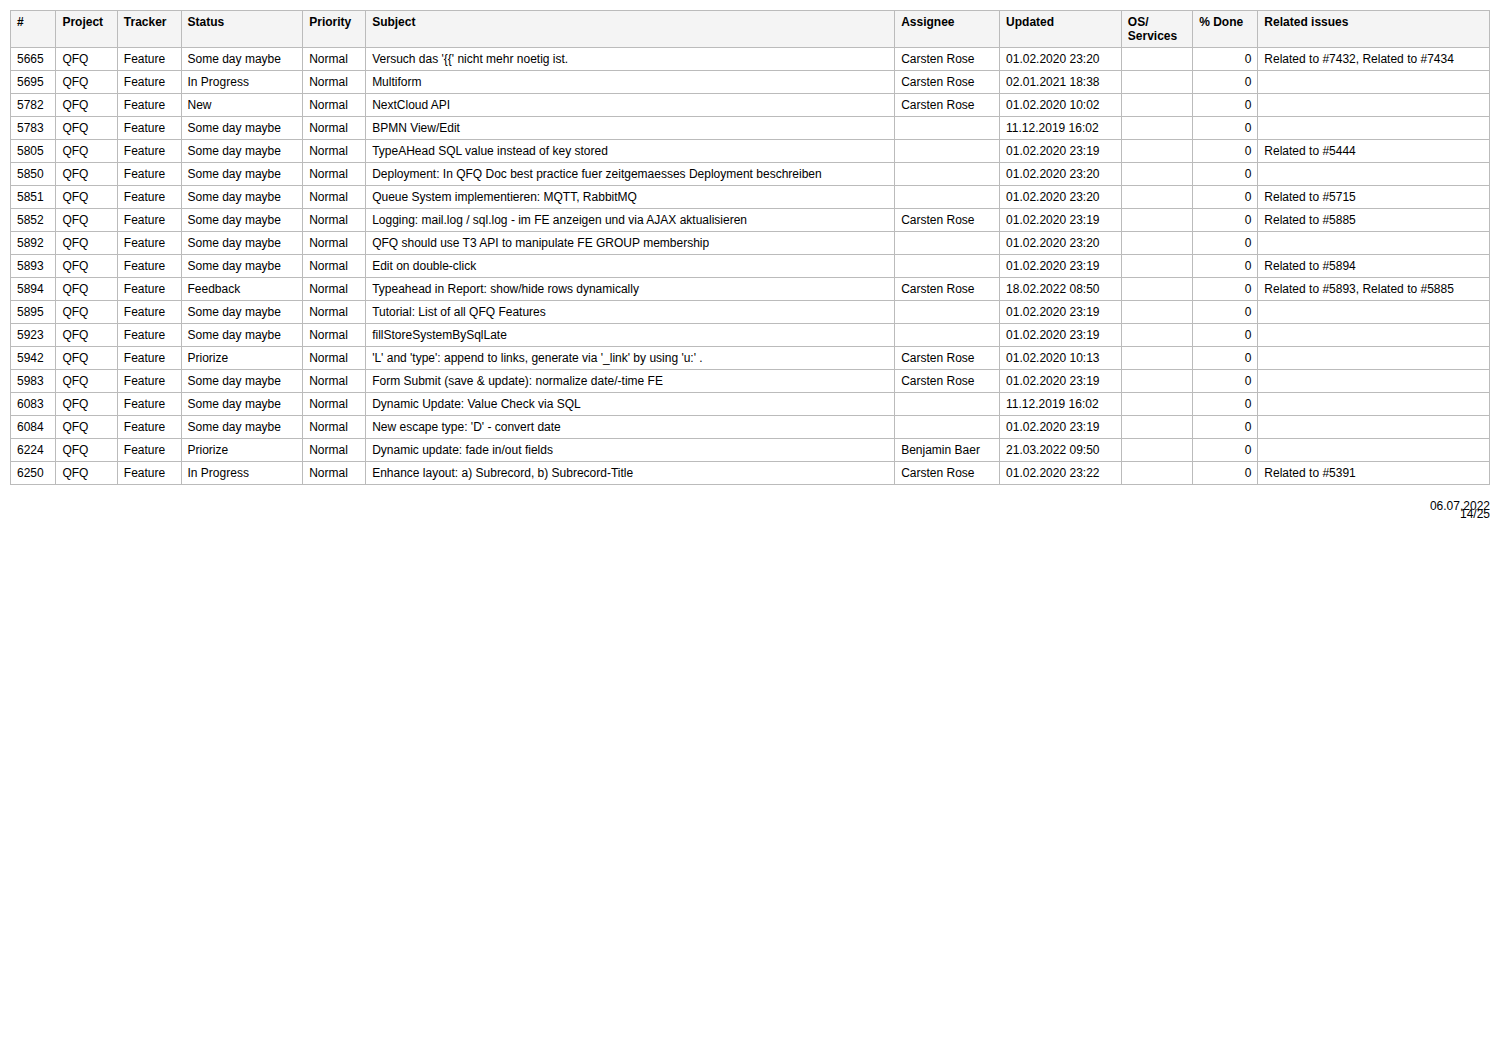| # | Project | Tracker | Status | Priority | Subject | Assignee | Updated | OS/ Services | % Done | Related issues |
| --- | --- | --- | --- | --- | --- | --- | --- | --- | --- | --- |
| 5665 | QFQ | Feature | Some day maybe | Normal | Versuch das '{{' nicht mehr noetig ist. | Carsten Rose | 01.02.2020 23:20 | | 0 | Related to #7432, Related to #7434 |
| 5695 | QFQ | Feature | In Progress | Normal | Multiform | Carsten Rose | 02.01.2021 18:38 | | 0 | |
| 5782 | QFQ | Feature | New | Normal | NextCloud API | Carsten Rose | 01.02.2020 10:02 | | 0 | |
| 5783 | QFQ | Feature | Some day maybe | Normal | BPMN View/Edit | | 11.12.2019 16:02 | | 0 | |
| 5805 | QFQ | Feature | Some day maybe | Normal | TypeAHead SQL value instead of key stored | | 01.02.2020 23:19 | | 0 | Related to #5444 |
| 5850 | QFQ | Feature | Some day maybe | Normal | Deployment: In QFQ Doc best practice fuer zeitgemaesses Deployment beschreiben | | 01.02.2020 23:20 | | 0 | |
| 5851 | QFQ | Feature | Some day maybe | Normal | Queue System implementieren: MQTT, RabbitMQ | | 01.02.2020 23:20 | | 0 | Related to #5715 |
| 5852 | QFQ | Feature | Some day maybe | Normal | Logging: mail.log / sql.log - im FE anzeigen und via AJAX aktualisieren | Carsten Rose | 01.02.2020 23:19 | | 0 | Related to #5885 |
| 5892 | QFQ | Feature | Some day maybe | Normal | QFQ should use T3 API to manipulate FE GROUP membership | | 01.02.2020 23:20 | | 0 | |
| 5893 | QFQ | Feature | Some day maybe | Normal | Edit on double-click | | 01.02.2020 23:19 | | 0 | Related to #5894 |
| 5894 | QFQ | Feature | Feedback | Normal | Typeahead in Report: show/hide rows dynamically | Carsten Rose | 18.02.2022 08:50 | | 0 | Related to #5893, Related to #5885 |
| 5895 | QFQ | Feature | Some day maybe | Normal | Tutorial: List of all QFQ Features | | 01.02.2020 23:19 | | 0 | |
| 5923 | QFQ | Feature | Some day maybe | Normal | fillStoreSystemBySqlLate | | 01.02.2020 23:19 | | 0 | |
| 5942 | QFQ | Feature | Priorize | Normal | 'L' and 'type': append to links, generate via '_link' by using 'u:' . | Carsten Rose | 01.02.2020 10:13 | | 0 | |
| 5983 | QFQ | Feature | Some day maybe | Normal | Form Submit (save & update): normalize date/-time FE | Carsten Rose | 01.02.2020 23:19 | | 0 | |
| 6083 | QFQ | Feature | Some day maybe | Normal | Dynamic Update: Value Check via SQL | | 11.12.2019 16:02 | | 0 | |
| 6084 | QFQ | Feature | Some day maybe | Normal | New escape type: 'D' - convert date | | 01.02.2020 23:19 | | 0 | |
| 6224 | QFQ | Feature | Priorize | Normal | Dynamic update: fade in/out fields | Benjamin Baer | 21.03.2022 09:50 | | 0 | |
| 6250 | QFQ | Feature | In Progress | Normal | Enhance layout: a) Subrecord, b) Subrecord-Title | Carsten Rose | 01.02.2020 23:22 | | 0 | Related to #5391 |
06.07.2022
14/25